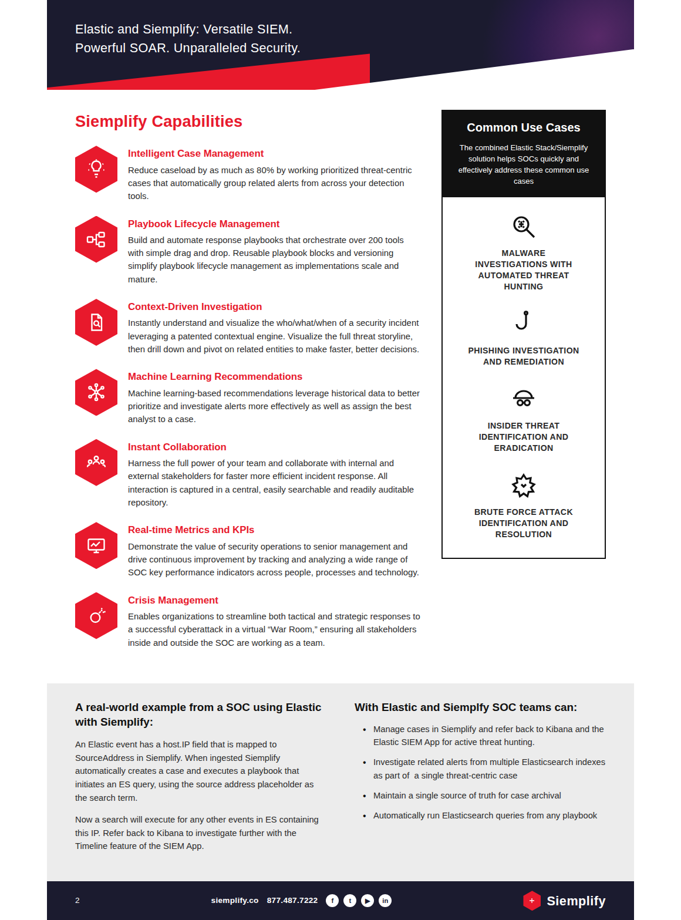Elastic and Siemplify: Versatile SIEM.
Powerful SOAR. Unparalleled Security.
Siemplify Capabilities
Intelligent Case Management
Reduce caseload by as much as 80% by working prioritized threat-centric cases that automatically group related alerts from across your detection tools.
Playbook Lifecycle Management
Build and automate response playbooks that orchestrate over 200 tools with simple drag and drop. Reusable playbook blocks and versioning simplify playbook lifecycle management as implementations scale and mature.
Context-Driven Investigation
Instantly understand and visualize the who/what/when of a security incident leveraging a patented contextual engine. Visualize the full threat storyline, then drill down and pivot on related entities to make faster, better decisions.
Machine Learning Recommendations
Machine learning-based recommendations leverage historical data to better prioritize and investigate alerts more effectively as well as assign the best analyst to a case.
Instant Collaboration
Harness the full power of your team and collaborate with internal and external stakeholders for faster more efficient incident response. All interaction is captured in a central, easily searchable and readily auditable repository.
Real-time Metrics and KPIs
Demonstrate the value of security operations to senior management and drive continuous improvement by tracking and analyzing a wide range of SOC key performance indicators across people, processes and technology.
Crisis Management
Enables organizations to streamline both tactical and strategic responses to a successful cyberattack in a virtual “War Room,” ensuring all stakeholders inside and outside the SOC are working as a team.
Common Use Cases
The combined Elastic Stack/Siemplify solution helps SOCs quickly and effectively address these common use cases
Malware
Investigations with
Automated Threat
Hunting
Phishing Investigation
and Remediation
Insider Threat
Identification and
Eradication
Brute Force Attack
Identification and
Resolution
A real-world example from a SOC using Elastic with Siemplify:
An Elastic event has a host.IP field that is mapped to SourceAddress in Siemplify. When ingested Siemplify automatically creates a case and executes a playbook that initiates an ES query, using the source address placeholder as the search term.
Now a search will execute for any other events in ES containing this IP. Refer back to Kibana to investigate further with the Timeline feature of the SIEM App.
With Elastic and Siemplfy SOC teams can:
Manage cases in Siemplify and refer back to Kibana and the Elastic SIEM App for active threat hunting.
Investigate related alerts from multiple Elasticsearch indexes as part of a single threat-centric case
Maintain a single source of truth for case archival
Automatically run Elasticsearch queries from any playbook
2
siemplify.co 877.487.7222 f t ▶ in
Siemplify